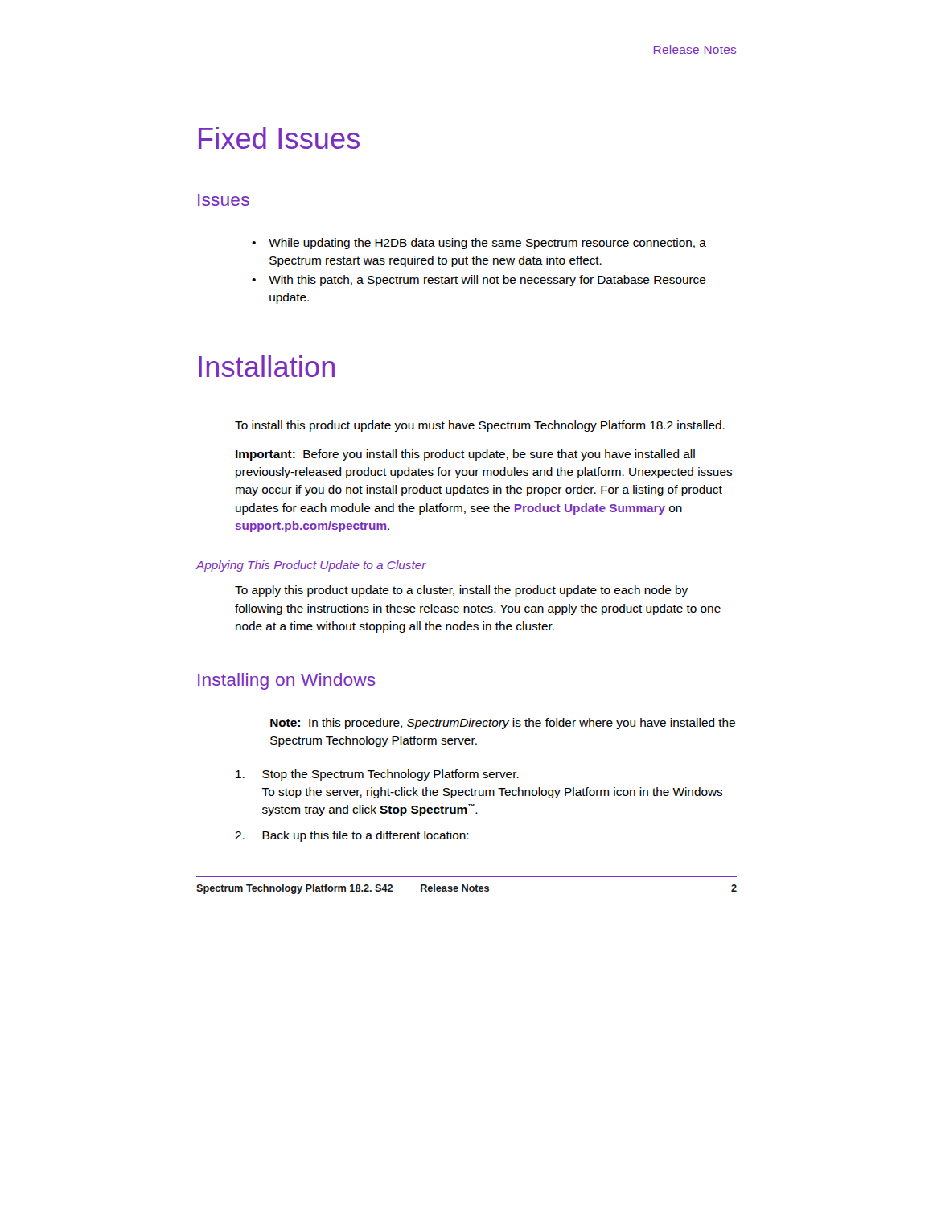Release Notes
Fixed Issues
Issues
While updating the H2DB data using the same Spectrum resource connection, a Spectrum restart was required to put the new data into effect.
With this patch, a Spectrum restart will not be necessary for Database Resource update.
Installation
To install this product update you must have Spectrum Technology Platform 18.2 installed.
Important: Before you install this product update, be sure that you have installed all previously-released product updates for your modules and the platform. Unexpected issues may occur if you do not install product updates in the proper order. For a listing of product updates for each module and the platform, see the Product Update Summary on support.pb.com/spectrum.
Applying This Product Update to a Cluster
To apply this product update to a cluster, install the product update to each node by following the instructions in these release notes. You can apply the product update to one node at a time without stopping all the nodes in the cluster.
Installing on Windows
Note: In this procedure, SpectrumDirectory is the folder where you have installed the Spectrum Technology Platform server.
Stop the Spectrum Technology Platform server.
To stop the server, right-click the Spectrum Technology Platform icon in the Windows system tray and click Stop Spectrum™.
Back up this file to a different location:
Spectrum Technology Platform 18.2. S42 Release Notes
2